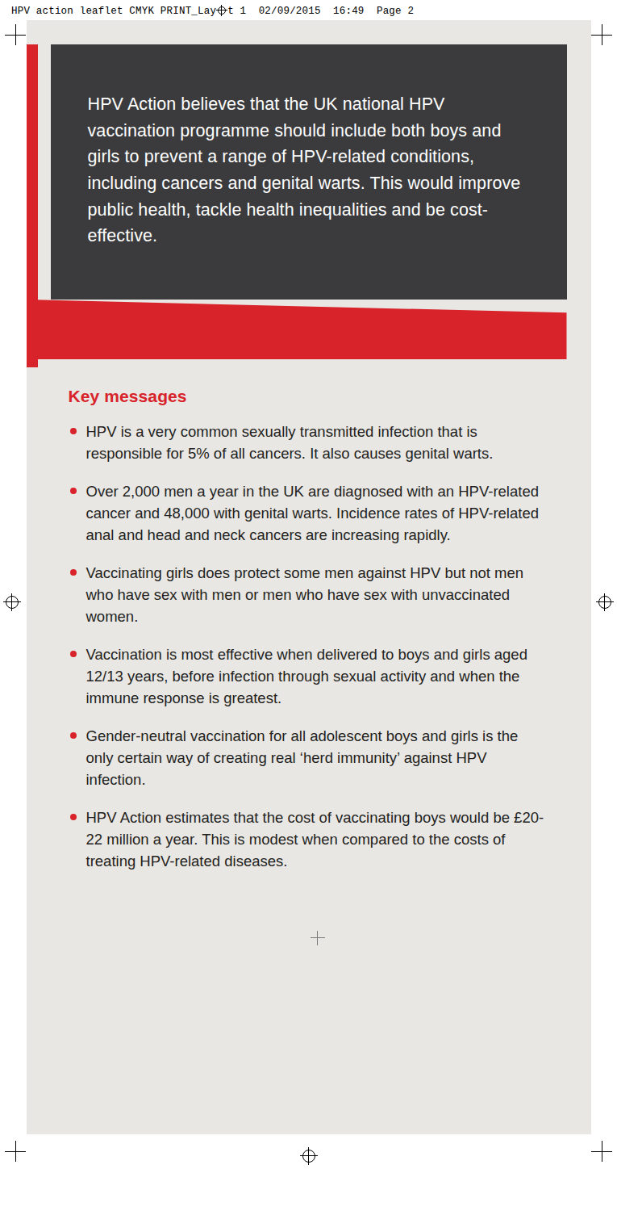HPV action leaflet CMYK PRINT_Lay t 1 02/09/2015 16:49 Page 2
HPV Action believes that the UK national HPV vaccination programme should include both boys and girls to prevent a range of HPV-related conditions, including cancers and genital warts. This would improve public health, tackle health inequalities and be cost-effective.
Key messages
HPV is a very common sexually transmitted infection that is responsible for 5% of all cancers. It also causes genital warts.
Over 2,000 men a year in the UK are diagnosed with an HPV-related cancer and 48,000 with genital warts. Incidence rates of HPV-related anal and head and neck cancers are increasing rapidly.
Vaccinating girls does protect some men against HPV but not men who have sex with men or men who have sex with unvaccinated women.
Vaccination is most effective when delivered to boys and girls aged 12/13 years, before infection through sexual activity and when the immune response is greatest.
Gender-neutral vaccination for all adolescent boys and girls is the only certain way of creating real ‘herd immunity’ against HPV infection.
HPV Action estimates that the cost of vaccinating boys would be £20-22 million a year. This is modest when compared to the costs of treating HPV-related diseases.